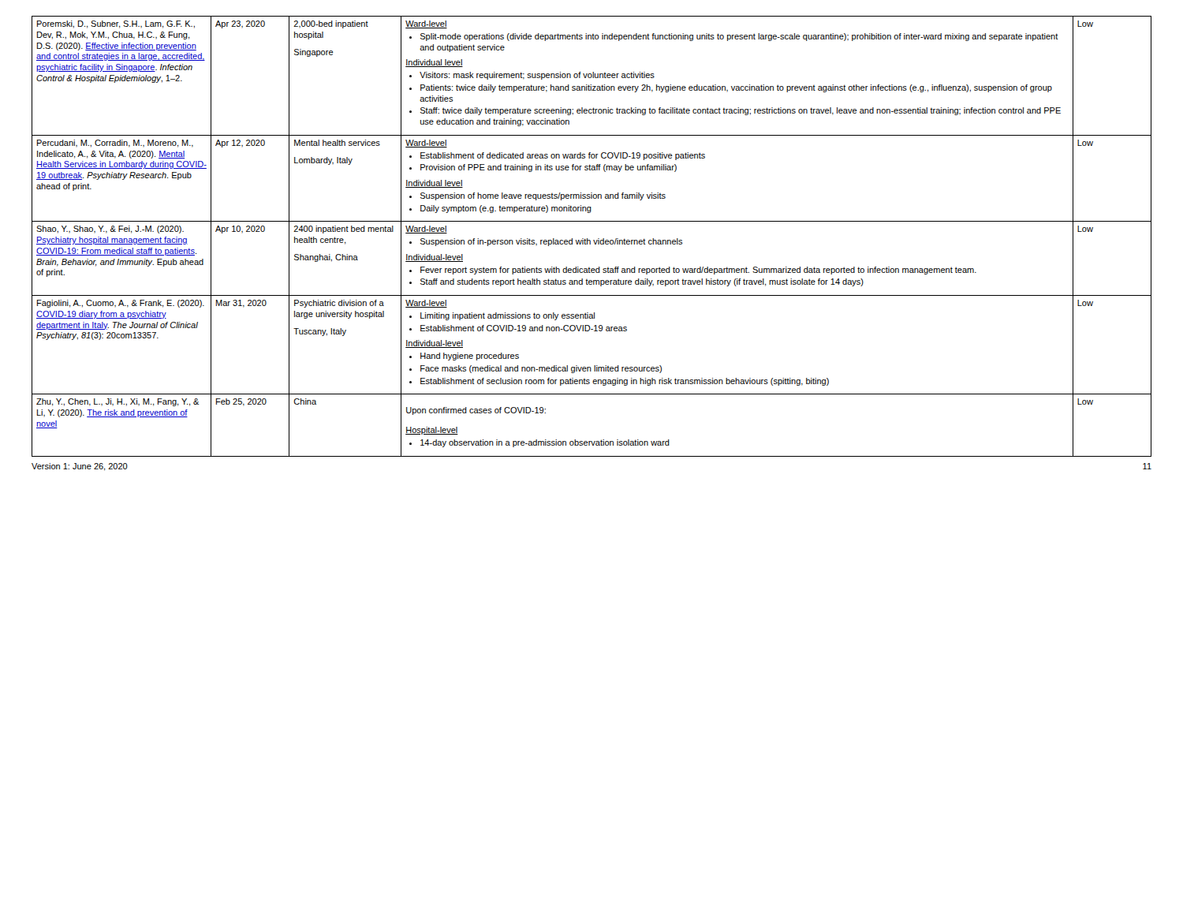| Poremski, D., Subner, S.H., Lam, G.F. K., Dev, R., Mok, Y.M., Chua, H.C., & Fung, D.S. (2020). Effective infection prevention and control strategies in a large, accredited, psychiatric facility in Singapore . Infection Control & Hospital Epidemiology , 1–2. | Apr 23, 2020 | 2,000-bed inpatient hospital Singapore | Ward-level Split-mode operations (divide departments into independent functioning units to present large-scale quarantine); prohibition of inter-ward mixing and separate inpatient and outpatient service Individual level Visitors: mask requirement; suspension of volunteer activities Patients: twice daily temperature; hand sanitization every 2h, hygiene education, vaccination to prevent against other infections (e.g., influenza), suspension of group activities Staff: twice daily temperature screening; electronic tracking to facilitate contact tracing; restrictions on travel, leave and non-essential training; infection control and PPE use education and training; vaccination | Low |
| Percudani, M., Corradin, M., Moreno, M., Indelicato, A., & Vita, A. (2020). Mental Health Services in Lombardy during COVID-19 outbreak . Psychiatry Research . Epub ahead of print. | Apr 12, 2020 | Mental health services Lombardy, Italy | Ward-level Establishment of dedicated areas on wards for COVID-19 positive patients Provision of PPE and training in its use for staff (may be unfamiliar) Individual level Suspension of home leave requests/permission and family visits Daily symptom (e.g. temperature) monitoring | Low |
| Shao, Y., Shao, Y., & Fei, J.-M. (2020). Psychiatry hospital management facing COVID-19: From medical staff to patients . Brain, Behavior, and Immunity . Epub ahead of print. | Apr 10, 2020 | 2400 inpatient bed mental health centre, Shanghai, China | Ward-level Suspension of in-person visits, replaced with video/internet channels Individual-level Fever report system for patients with dedicated staff and reported to ward/department. Summarized data reported to infection management team. Staff and students report health status and temperature daily, report travel history (if travel, must isolate for 14 days) | Low |
| Fagiolini, A., Cuomo, A., & Frank, E. (2020). COVID-19 diary from a psychiatry department in Italy . The Journal of Clinical Psychiatry , 81 (3): 20com13357. | Mar 31, 2020 | Psychiatric division of a large university hospital Tuscany, Italy | Ward-level Limiting inpatient admissions to only essential Establishment of COVID-19 and non-COVID-19 areas Individual-level Hand hygiene procedures Face masks (medical and non-medical given limited resources) Establishment of seclusion room for patients engaging in high risk transmission behaviours (spitting, biting) | Low |
| Zhu, Y., Chen, L., Ji, H., Xi, M., Fang, Y., & Li, Y. (2020). The risk and prevention of novel | Feb 25, 2020 | China | Upon confirmed cases of COVID-19: Hospital-level 14-day observation in a pre-admission observation isolation ward | Low |
Version 1: June 26, 2020 11